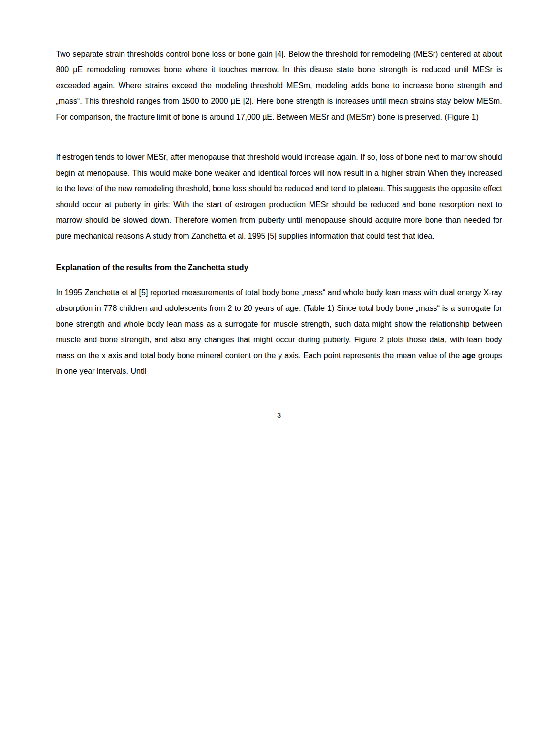Two separate strain thresholds control bone loss or bone gain [4]. Below the threshold for remodeling (MESr) centered at about 800 µE remodeling removes bone where it touches marrow. In this disuse state bone strength is reduced until MESr is exceeded again. Where strains exceed the modeling threshold MESm, modeling adds bone to increase bone strength and „mass“. This threshold ranges from 1500 to 2000 µE [2]. Here bone strength is increases until mean strains stay below MESm. For comparison, the fracture limit of bone is around 17,000 µE. Between MESr and (MESm) bone is preserved. (Figure 1)
If estrogen tends to lower MESr, after menopause that threshold would increase again. If so, loss of bone next to marrow should begin at menopause. This would make bone weaker and identical forces will now result in a higher strain When they increased to the level of the new remodeling threshold, bone loss should be reduced and tend to plateau. This suggests the opposite effect should occur at puberty in girls: With the start of estrogen production MESr should be reduced and bone resorption next to marrow should be slowed down. Therefore women from puberty until menopause should acquire more bone than needed for pure mechanical reasons A study from Zanchetta et al. 1995 [5] supplies information that could test that idea.
Explanation of the results from the Zanchetta study
In 1995 Zanchetta et al [5] reported measurements of total body bone „mass“ and whole body lean mass with dual energy X-ray absorption in 778 children and adolescents from 2 to 20 years of age. (Table 1) Since total body bone „mass“ is a surrogate for bone strength and whole body lean mass as a surrogate for muscle strength, such data might show the relationship between muscle and bone strength, and also any changes that might occur during puberty. Figure 2 plots those data, with lean body mass on the x axis and total body bone mineral content on the y axis. Each point represents the mean value of the age groups in one year intervals. Until
3